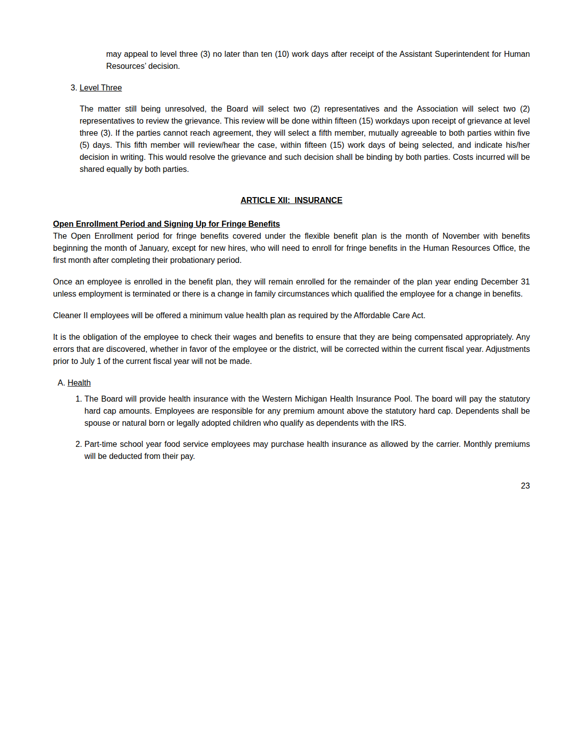may appeal to level three (3) no later than ten (10) work days after receipt of the Assistant Superintendent for Human Resources’ decision.
Level Three
The matter still being unresolved, the Board will select two (2) representatives and the Association will select two (2) representatives to review the grievance. This review will be done within fifteen (15) workdays upon receipt of grievance at level three (3). If the parties cannot reach agreement, they will select a fifth member, mutually agreeable to both parties within five (5) days. This fifth member will review/hear the case, within fifteen (15) work days of being selected, and indicate his/her decision in writing. This would resolve the grievance and such decision shall be binding by both parties. Costs incurred will be shared equally by both parties.
ARTICLE XII: INSURANCE
Open Enrollment Period and Signing Up for Fringe Benefits
The Open Enrollment period for fringe benefits covered under the flexible benefit plan is the month of November with benefits beginning the month of January, except for new hires, who will need to enroll for fringe benefits in the Human Resources Office, the first month after completing their probationary period.
Once an employee is enrolled in the benefit plan, they will remain enrolled for the remainder of the plan year ending December 31 unless employment is terminated or there is a change in family circumstances which qualified the employee for a change in benefits.
Cleaner II employees will be offered a minimum value health plan as required by the Affordable Care Act.
It is the obligation of the employee to check their wages and benefits to ensure that they are being compensated appropriately. Any errors that are discovered, whether in favor of the employee or the district, will be corrected within the current fiscal year. Adjustments prior to July 1 of the current fiscal year will not be made.
Health
The Board will provide health insurance with the Western Michigan Health Insurance Pool. The board will pay the statutory hard cap amounts. Employees are responsible for any premium amount above the statutory hard cap. Dependents shall be spouse or natural born or legally adopted children who qualify as dependents with the IRS.
Part-time school year food service employees may purchase health insurance as allowed by the carrier. Monthly premiums will be deducted from their pay.
23